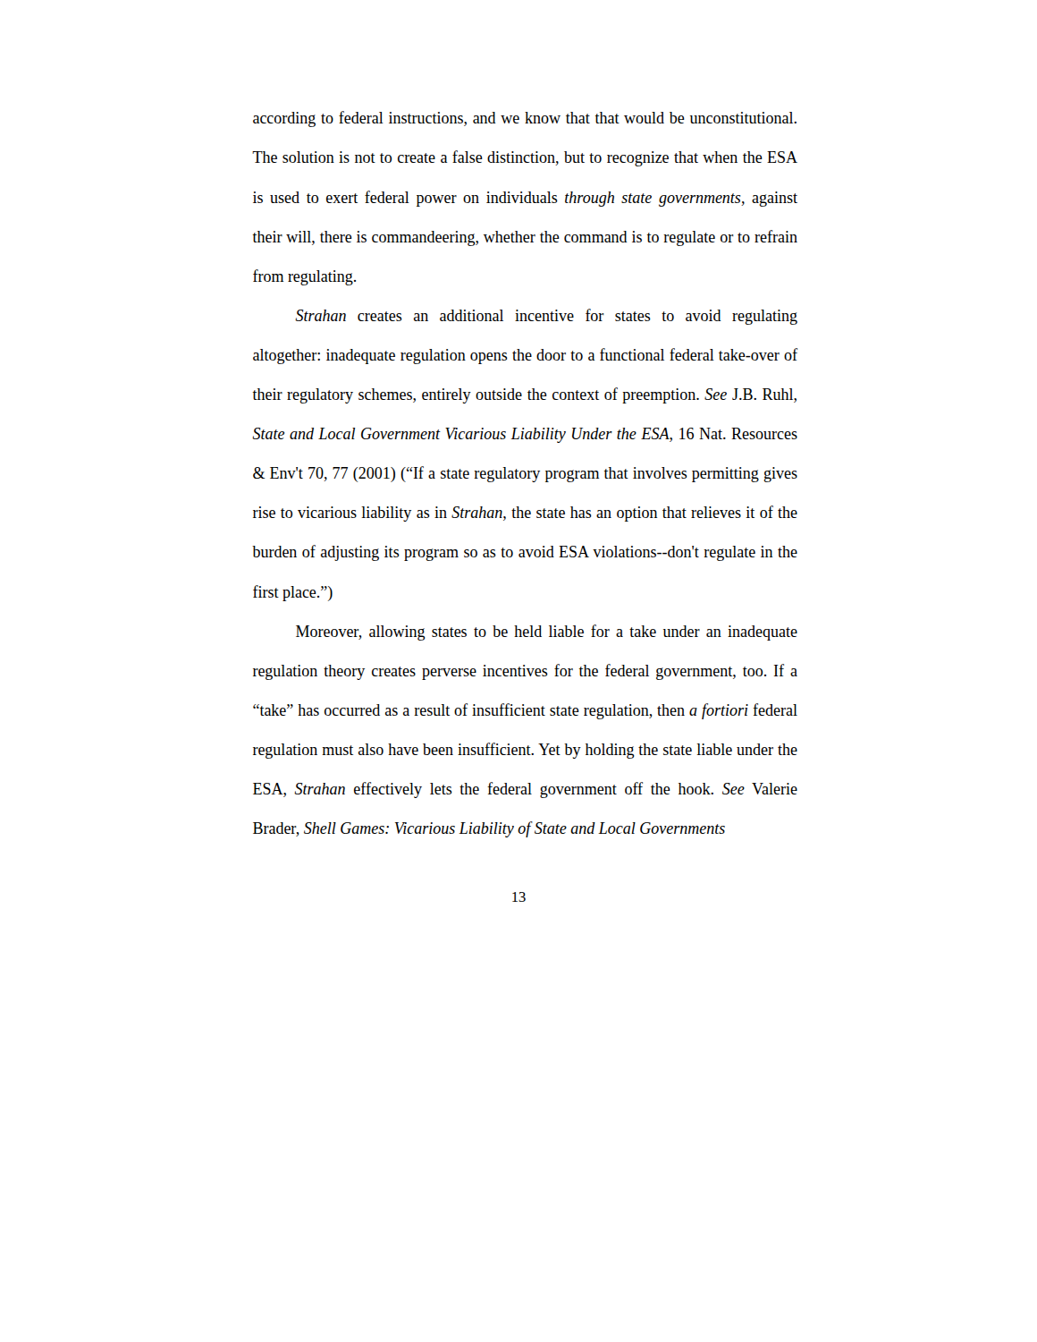according to federal instructions, and we know that that would be unconstitutional. The solution is not to create a false distinction, but to recognize that when the ESA is used to exert federal power on individuals through state governments, against their will, there is commandeering, whether the command is to regulate or to refrain from regulating.
Strahan creates an additional incentive for states to avoid regulating altogether: inadequate regulation opens the door to a functional federal take-over of their regulatory schemes, entirely outside the context of preemption. See J.B. Ruhl, State and Local Government Vicarious Liability Under the ESA, 16 Nat. Resources & Env't 70, 77 (2001) (“If a state regulatory program that involves permitting gives rise to vicarious liability as in Strahan, the state has an option that relieves it of the burden of adjusting its program so as to avoid ESA violations--don't regulate in the first place.”)
Moreover, allowing states to be held liable for a take under an inadequate regulation theory creates perverse incentives for the federal government, too. If a “take” has occurred as a result of insufficient state regulation, then a fortiori federal regulation must also have been insufficient. Yet by holding the state liable under the ESA, Strahan effectively lets the federal government off the hook. See Valerie Brader, Shell Games: Vicarious Liability of State and Local Governments
13